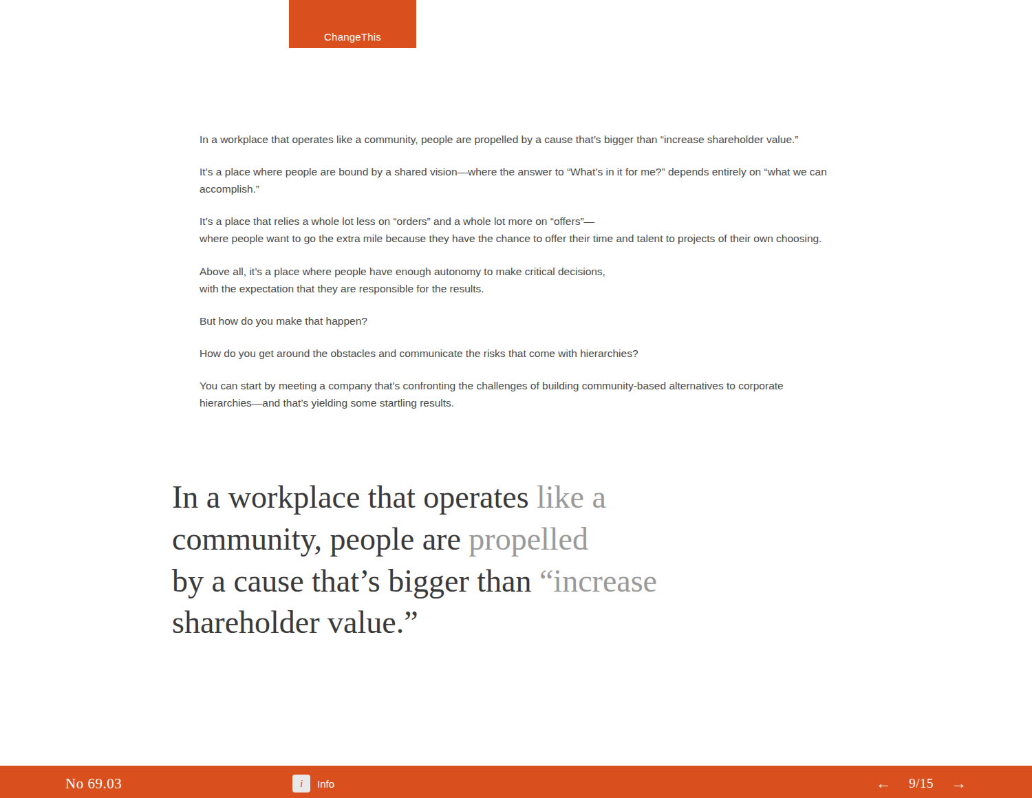ChangeThis
In a workplace that operates like a community, people are propelled by a cause that’s bigger than “increase shareholder value.”
It’s a place where people are bound by a shared vision—where the answer to “What’s in it for me?” depends entirely on “what we can accomplish.”
It’s a place that relies a whole lot less on “orders” and a whole lot more on “offers”—
where people want to go the extra mile because they have the chance to offer their time and talent to projects of their own choosing.
Above all, it’s a place where people have enough autonomy to make critical decisions,
with the expectation that they are responsible for the results.
But how do you make that happen?
How do you get around the obstacles and communicate the risks that come with hierarchies?
You can start by meeting a company that’s confronting the challenges of building community-based alternatives to corporate hierarchies—and that’s yielding some startling results.
In a workplace that operates like a
community, people are propelled
by a cause that’s bigger than “increase
shareholder value.”
No 69.03
iInfo
← 9/15 →